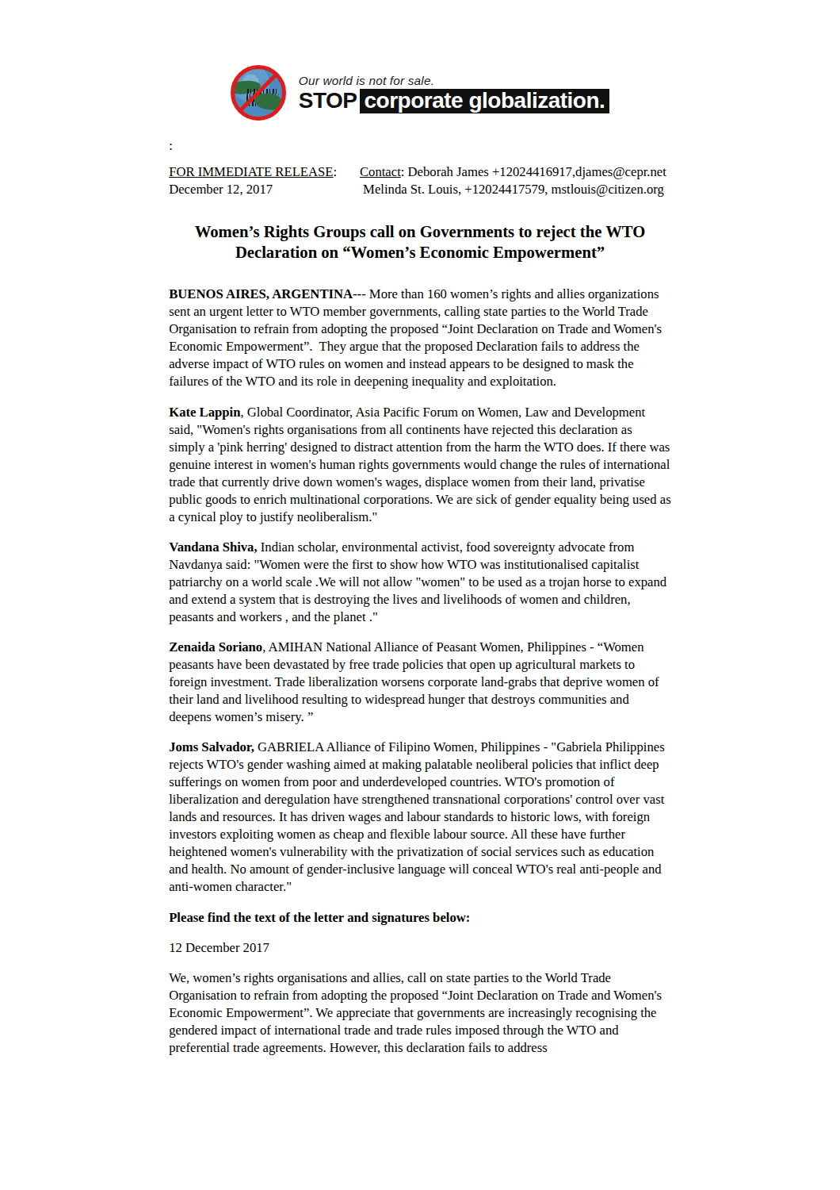Our world is not for sale.
STOP corporate globalization.
:
| FOR IMMEDIATE RELEASE : | Contact : Deborah James +12024416917,djames@cepr.net |
| December 12, 2017 | Melinda St. Louis, +12024417579, mstlouis@citizen.org |
Women’s Rights Groups call on Governments to reject the WTO Declaration on “Women’s Economic Empowerment”
BUENOS AIRES, ARGENTINA--- More than 160 women’s rights and allies organizations sent an urgent letter to WTO member governments, calling state parties to the World Trade Organisation to refrain from adopting the proposed “Joint Declaration on Trade and Women's Economic Empowerment”. They argue that the proposed Declaration fails to address the adverse impact of WTO rules on women and instead appears to be designed to mask the failures of the WTO and its role in deepening inequality and exploitation.
Kate Lappin, Global Coordinator, Asia Pacific Forum on Women, Law and Development said, "Women's rights organisations from all continents have rejected this declaration as simply a 'pink herring' designed to distract attention from the harm the WTO does. If there was genuine interest in women's human rights governments would change the rules of international trade that currently drive down women's wages, displace women from their land, privatise public goods to enrich multinational corporations. We are sick of gender equality being used as a cynical ploy to justify neoliberalism."
Vandana Shiva, Indian scholar, environmental activist, food sovereignty advocate from Navdanya said: "Women were the first to show how WTO was institutionalised capitalist patriarchy on a world scale .We will not allow "women" to be used as a trojan horse to expand and extend a system that is destroying the lives and livelihoods of women and children, peasants and workers , and the planet ."
Zenaida Soriano, AMIHAN National Alliance of Peasant Women, Philippines - “Women peasants have been devastated by free trade policies that open up agricultural markets to foreign investment. Trade liberalization worsens corporate land-grabs that deprive women of their land and livelihood resulting to widespread hunger that destroys communities and deepens women’s misery. ”
Joms Salvador, GABRIELA Alliance of Filipino Women, Philippines - "Gabriela Philippines rejects WTO's gender washing aimed at making palatable neoliberal policies that inflict deep sufferings on women from poor and underdeveloped countries. WTO's promotion of liberalization and deregulation have strengthened transnational corporations' control over vast lands and resources. It has driven wages and labour standards to historic lows, with foreign investors exploiting women as cheap and flexible labour source. All these have further heightened women's vulnerability with the privatization of social services such as education and health. No amount of gender-inclusive language will conceal WTO's real anti-people and anti-women character."
Please find the text of the letter and signatures below:
12 December 2017
We, women’s rights organisations and allies, call on state parties to the World Trade Organisation to refrain from adopting the proposed “Joint Declaration on Trade and Women's Economic Empowerment”. We appreciate that governments are increasingly recognising the gendered impact of international trade and trade rules imposed through the WTO and preferential trade agreements. However, this declaration fails to address